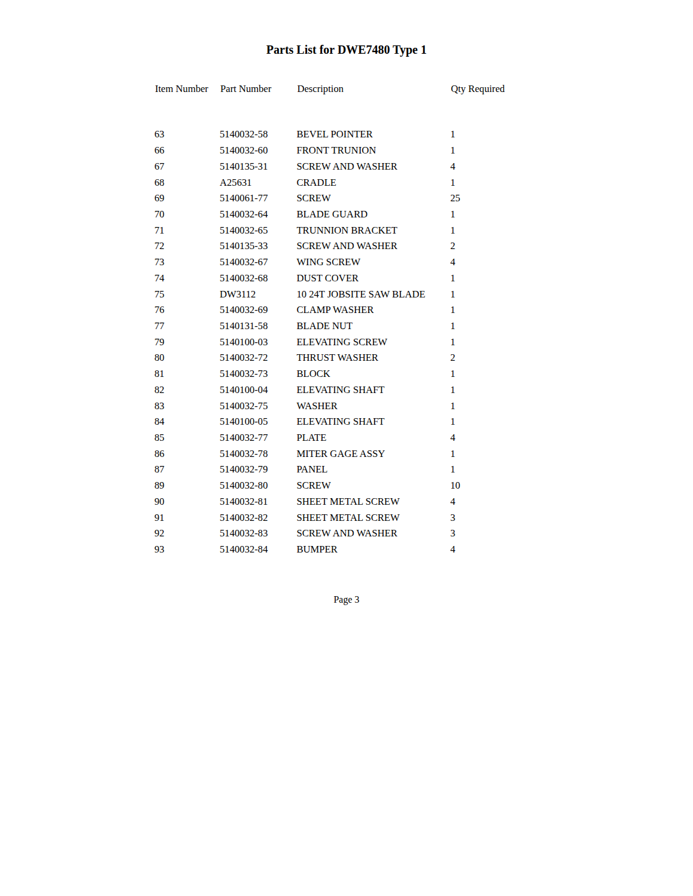Parts List for DWE7480 Type 1
| Item Number | Part Number | Description | Qty Required |
| --- | --- | --- | --- |
| 63 | 5140032-58 | BEVEL POINTER | 1 |
| 66 | 5140032-60 | FRONT TRUNION | 1 |
| 67 | 5140135-31 | SCREW AND WASHER | 4 |
| 68 | A25631 | CRADLE | 1 |
| 69 | 5140061-77 | SCREW | 25 |
| 70 | 5140032-64 | BLADE GUARD | 1 |
| 71 | 5140032-65 | TRUNNION BRACKET | 1 |
| 72 | 5140135-33 | SCREW AND WASHER | 2 |
| 73 | 5140032-67 | WING SCREW | 4 |
| 74 | 5140032-68 | DUST COVER | 1 |
| 75 | DW3112 | 10 24T JOBSITE SAW BLADE | 1 |
| 76 | 5140032-69 | CLAMP WASHER | 1 |
| 77 | 5140131-58 | BLADE NUT | 1 |
| 79 | 5140100-03 | ELEVATING SCREW | 1 |
| 80 | 5140032-72 | THRUST WASHER | 2 |
| 81 | 5140032-73 | BLOCK | 1 |
| 82 | 5140100-04 | ELEVATING SHAFT | 1 |
| 83 | 5140032-75 | WASHER | 1 |
| 84 | 5140100-05 | ELEVATING SHAFT | 1 |
| 85 | 5140032-77 | PLATE | 4 |
| 86 | 5140032-78 | MITER GAGE ASSY | 1 |
| 87 | 5140032-79 | PANEL | 1 |
| 89 | 5140032-80 | SCREW | 10 |
| 90 | 5140032-81 | SHEET METAL SCREW | 4 |
| 91 | 5140032-82 | SHEET METAL SCREW | 3 |
| 92 | 5140032-83 | SCREW AND WASHER | 3 |
| 93 | 5140032-84 | BUMPER | 4 |
Page 3